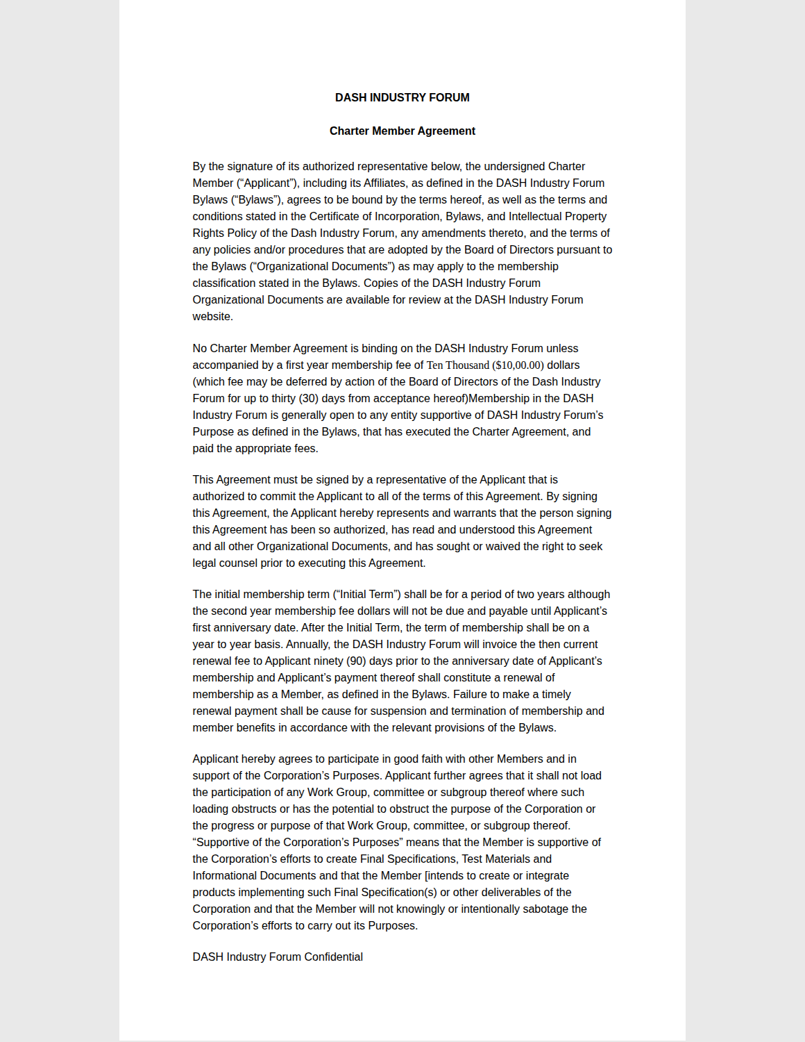DASH INDUSTRY FORUM
Charter Member Agreement
By the signature of its authorized representative below, the undersigned Charter Member (“Applicant”), including its Affiliates, as defined in the DASH Industry Forum Bylaws (“Bylaws”), agrees to be bound by the terms hereof, as well as the terms and conditions stated in the Certificate of Incorporation, Bylaws, and Intellectual Property Rights Policy of the Dash Industry Forum, any amendments thereto, and the terms of any policies and/or procedures that are adopted by the Board of Directors pursuant to the Bylaws (“Organizational Documents”) as may apply to the membership classification stated in the Bylaws. Copies of the DASH Industry Forum Organizational Documents are available for review at the DASH Industry Forum website.
No Charter Member Agreement is binding on the DASH Industry Forum unless accompanied by a first year membership fee of Ten Thousand ($10,00.00) dollars (which fee may be deferred by action of the Board of Directors of the Dash Industry Forum for up to thirty (30) days from acceptance hereof)Membership in the DASH Industry Forum is generally open to any entity supportive of DASH Industry Forum’s Purpose as defined in the Bylaws, that has executed the Charter Agreement, and paid the appropriate fees.
This Agreement must be signed by a representative of the Applicant that is authorized to commit the Applicant to all of the terms of this Agreement. By signing this Agreement, the Applicant hereby represents and warrants that the person signing this Agreement has been so authorized, has read and understood this Agreement and all other Organizational Documents, and has sought or waived the right to seek legal counsel prior to executing this Agreement.
The initial membership term (“Initial Term”) shall be for a period of two years although the second year membership fee dollars will not be due and payable until Applicant’s first anniversary date. After the Initial Term, the term of membership shall be on a year to year basis. Annually, the DASH Industry Forum will invoice the then current renewal fee to Applicant ninety (90) days prior to the anniversary date of Applicant’s membership and Applicant’s payment thereof shall constitute a renewal of membership as a Member, as defined in the Bylaws. Failure to make a timely renewal payment shall be cause for suspension and termination of membership and member benefits in accordance with the relevant provisions of the Bylaws.
Applicant hereby agrees to participate in good faith with other Members and in support of the Corporation’s Purposes. Applicant further agrees that it shall not load the participation of any Work Group, committee or subgroup thereof where such loading obstructs or has the potential to obstruct the purpose of the Corporation or the progress or purpose of that Work Group, committee, or subgroup thereof. “Supportive of the Corporation’s Purposes” means that the Member is supportive of the Corporation’s efforts to create Final Specifications, Test Materials and Informational Documents and that the Member [intends to create or integrate products implementing such Final Specification(s) or other deliverables of the Corporation and that the Member will not knowingly or intentionally sabotage the Corporation’s efforts to carry out its Purposes.
DASH Industry Forum Confidential